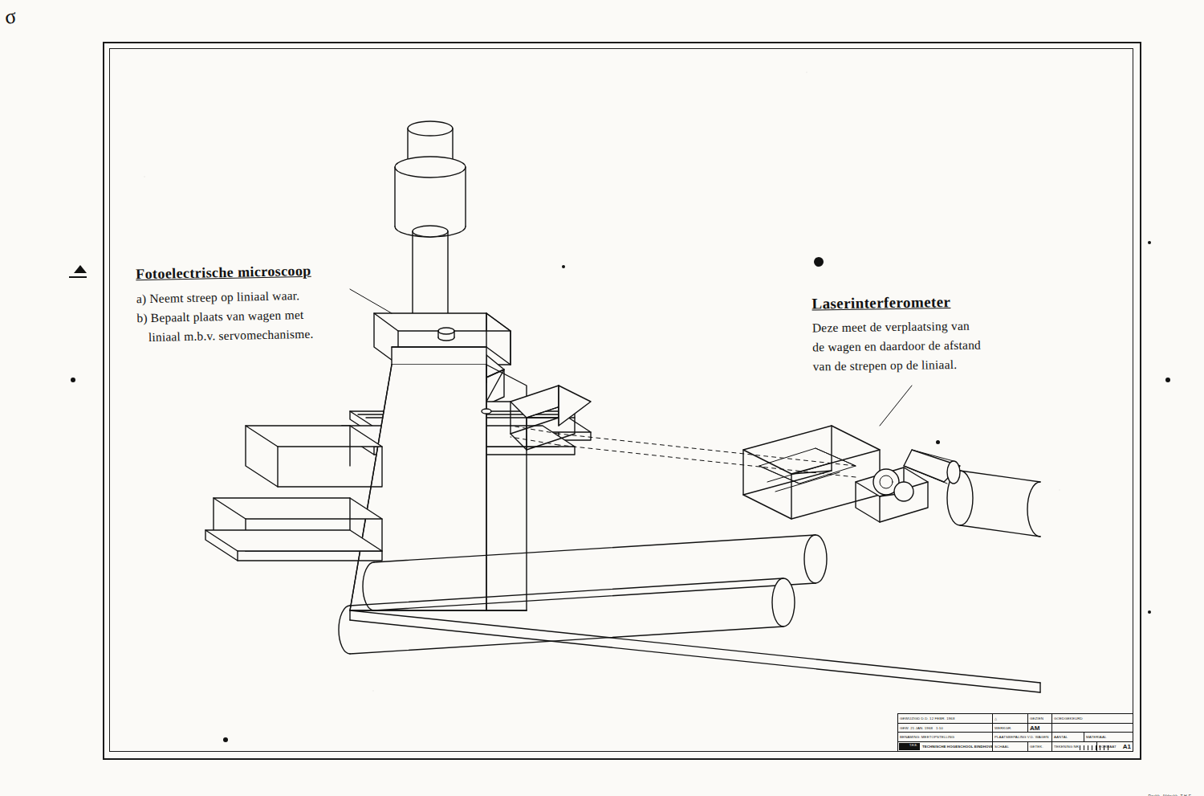σ
Fotoelectrische microscoop a) Neemt streep op liniaal waar. b) Bepaalt plaats van wagen met liniaal m.b.v. servomechanisme.
Laserinterferometer Deze meet de verplaatsing van de wagen en daardoor de afstand van de strepen op de liniaal.
GEWIJZIGD D.D. 12 FEBR. 1968
△
GEZIEN
GOEDGEKEURD
GEW. 21 JAN. 1968 1:10
WERKGR.
AM
BENAMING: MEETOPSTELLING
PLAATSBEPALING V.D. WAGEN
AANTAL
MATERIAAL
T.H.E.
TECHNISCHE HOGESCHOOL EINDHOVEN
AFDELING
GROEP
SCHAAL
GETEK.
TEKENING NR.
FORMAAT
A1
Drukk. Afdrukk. T.H.E.